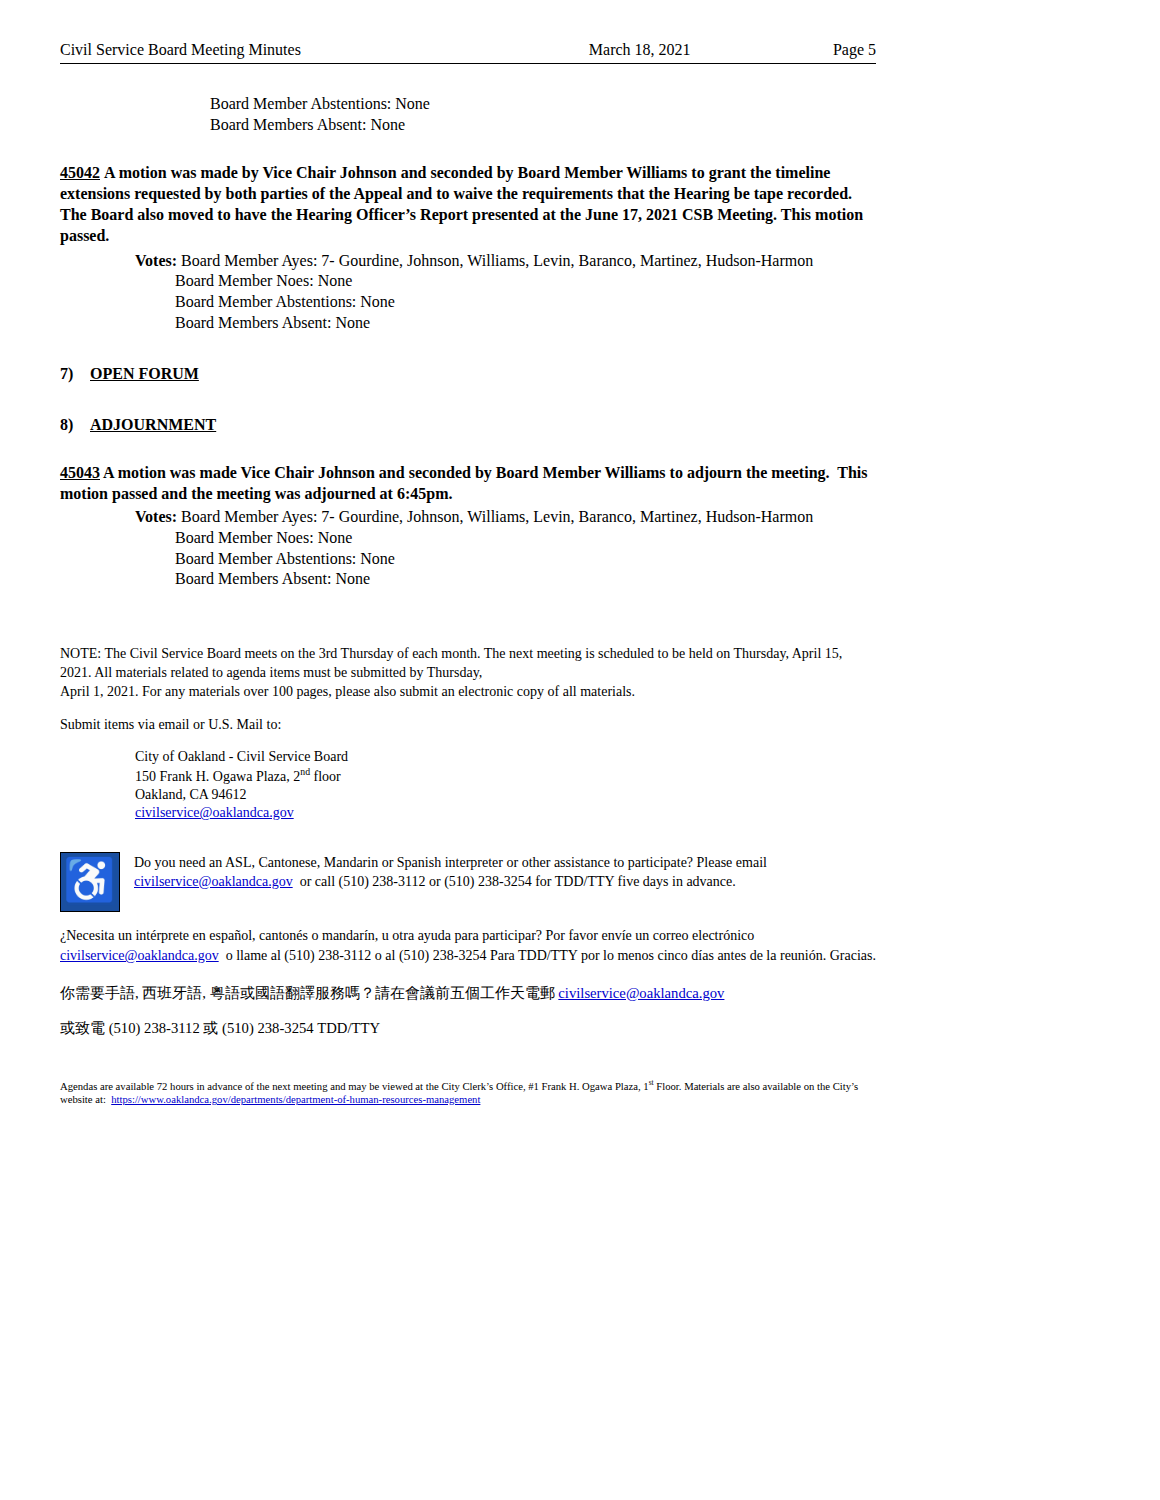Civil Service Board Meeting Minutes March 18, 2021 Page 5
Board Member Abstentions: None
Board Members Absent: None
45042 A motion was made by Vice Chair Johnson and seconded by Board Member Williams to grant the timeline extensions requested by both parties of the Appeal and to waive the requirements that the Hearing be tape recorded. The Board also moved to have the Hearing Officer’s Report presented at the June 17, 2021 CSB Meeting. This motion passed.
Votes: Board Member Ayes: 7- Gourdine, Johnson, Williams, Levin, Baranco, Martinez, Hudson-Harmon
Board Member Noes: None
Board Member Abstentions: None
Board Members Absent: None
7) OPEN FORUM
8) ADJOURNMENT
45043 A motion was made Vice Chair Johnson and seconded by Board Member Williams to adjourn the meeting. This motion passed and the meeting was adjourned at 6:45pm.
Votes: Board Member Ayes: 7- Gourdine, Johnson, Williams, Levin, Baranco, Martinez, Hudson-Harmon
Board Member Noes: None
Board Member Abstentions: None
Board Members Absent: None
NOTE: The Civil Service Board meets on the 3rd Thursday of each month. The next meeting is scheduled to be held on Thursday, April 15, 2021. All materials related to agenda items must be submitted by Thursday,
April 1, 2021. For any materials over 100 pages, please also submit an electronic copy of all materials.
Submit items via email or U.S. Mail to:
City of Oakland - Civil Service Board
150 Frank H. Ogawa Plaza, 2nd floor
Oakland, CA 94612
civilservice@oaklandca.gov
Do you need an ASL, Cantonese, Mandarin or Spanish interpreter or other assistance to participate? Please email civilservice@oaklandca.gov or call (510) 238-3112 or (510) 238-3254 for TDD/TTY five days in advance.
¿Necesita un intérprete en español, cantonés o mandarín, u otra ayuda para participar? Por favor envíe un correo electrónico civilservice@oaklandca.gov o llame al (510) 238-3112 o al (510) 238-3254 Para TDD/TTY por lo menos cinco días antes de la reunión. Gracias.
你需要手語, 西班牙語, 粵語或國語翻譯服務嗎？請在會議前五個工作天電郵 civilservice@oaklandca.gov
或致電 (510) 238-3112 或 (510) 238-3254 TDD/TTY
Agendas are available 72 hours in advance of the next meeting and may be viewed at the City Clerk’s Office, #1 Frank H. Ogawa Plaza, 1st Floor. Materials are also available on the City’s website at: https://www.oaklandca.gov/departments/department-of-human-resources-management